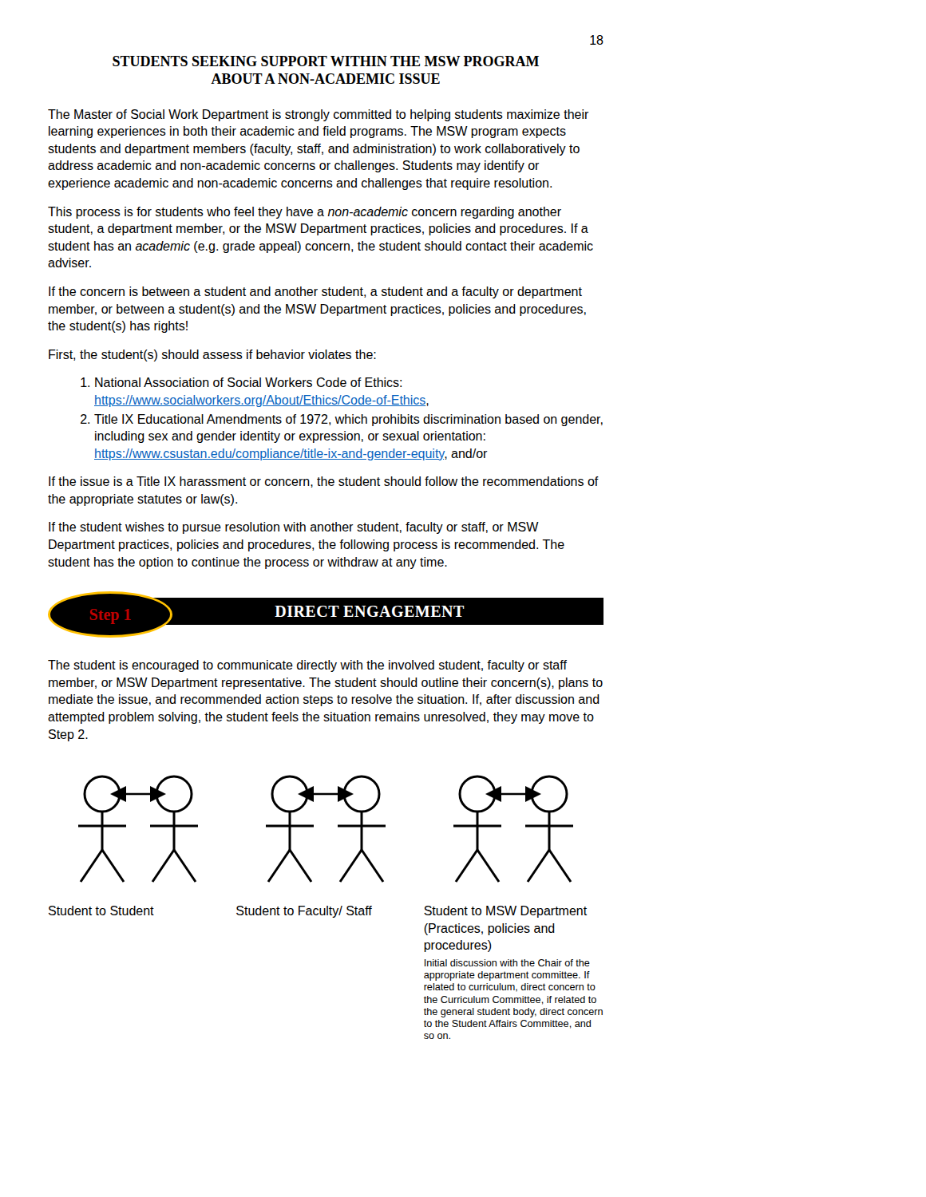18
Students Seeking Support Within the MSW Program
About a Non-Academic Issue
The Master of Social Work Department is strongly committed to helping students maximize their learning experiences in both their academic and field programs. The MSW program expects students and department members (faculty, staff, and administration) to work collaboratively to address academic and non-academic concerns or challenges. Students may identify or experience academic and non-academic concerns and challenges that require resolution.
This process is for students who feel they have a non-academic concern regarding another student, a department member, or the MSW Department practices, policies and procedures. If a student has an academic (e.g. grade appeal) concern, the student should contact their academic adviser.
If the concern is between a student and another student, a student and a faculty or department member, or between a student(s) and the MSW Department practices, policies and procedures, the student(s) has rights!
First, the student(s) should assess if behavior violates the:
National Association of Social Workers Code of Ethics:
https://www.socialworkers.org/About/Ethics/Code-of-Ethics,
Title IX Educational Amendments of 1972, which prohibits discrimination based on gender, including sex and gender identity or expression, or sexual orientation:
https://www.csustan.edu/compliance/title-ix-and-gender-equity, and/or
If the issue is a Title IX harassment or concern, the student should follow the recommendations of the appropriate statutes or law(s).
If the student wishes to pursue resolution with another student, faculty or staff, or MSW Department practices, policies and procedures, the following process is recommended. The student has the option to continue the process or withdraw at any time.
Direct Engagement
Step 1
The student is encouraged to communicate directly with the involved student, faculty or staff member, or MSW Department representative. The student should outline their concern(s), plans to mediate the issue, and recommended action steps to resolve the situation. If, after discussion and attempted problem solving, the student feels the situation remains unresolved, they may move to Step 2.
Student to Student
Student to Faculty/ Staff
Student to MSW Department (Practices, policies and procedures)
Initial discussion with the Chair of the appropriate department committee. If related to curriculum, direct concern to the Curriculum Committee, if related to the general student body, direct concern to the Student Affairs Committee, and so on.